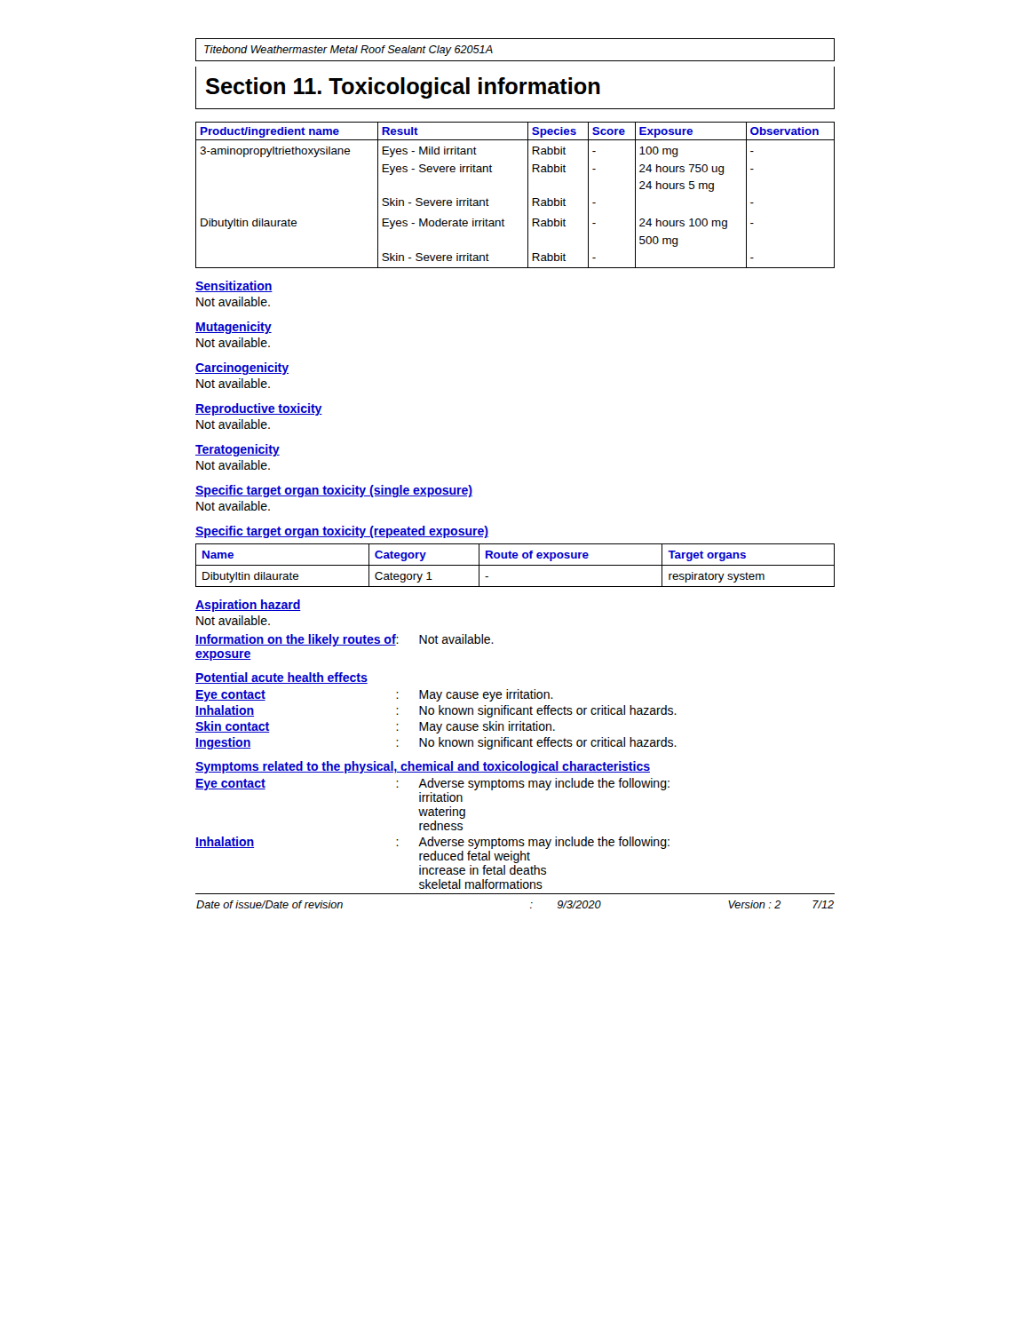Titebond Weathermaster Metal Roof Sealant Clay 62051A
Section 11. Toxicological information
| Product/ingredient name | Result | Species | Score | Exposure | Observation |
| --- | --- | --- | --- | --- | --- |
| 3-aminopropyltriethoxysilane | Eyes - Mild irritant Eyes - Severe irritant Skin - Severe irritant | Rabbit Rabbit Rabbit | - - - | 100 mg 24 hours 750 ug 24 hours 5 mg | - - - |
| Dibutyltin dilaurate | Eyes - Moderate irritant Skin - Severe irritant | Rabbit Rabbit | - - | 24 hours 100 mg 500 mg | - - |
Sensitization
Not available.
Mutagenicity
Not available.
Carcinogenicity
Not available.
Reproductive toxicity
Not available.
Teratogenicity
Not available.
Specific target organ toxicity (single exposure)
Not available.
Specific target organ toxicity (repeated exposure)
| Name | Category | Route of exposure | Target organs |
| --- | --- | --- | --- |
| Dibutyltin dilaurate | Category 1 | - | respiratory system |
Aspiration hazard
Not available.
| Information on the likely routes of exposure | : | Not available. |
Potential acute health effects
| Eye contact | : | May cause eye irritation. |
| Inhalation | : | No known significant effects or critical hazards. |
| Skin contact | : | May cause skin irritation. |
| Ingestion | : | No known significant effects or critical hazards. |
Symptoms related to the physical, chemical and toxicological characteristics
| Eye contact | : | Adverse symptoms may include the following: irritation watering redness |
| Inhalation | : | Adverse symptoms may include the following: reduced fetal weight increase in fetal deaths skeletal malformations |
| Date of issue/Date of revision | : | 9/3/2020 | Version : 2 | 7/12 |